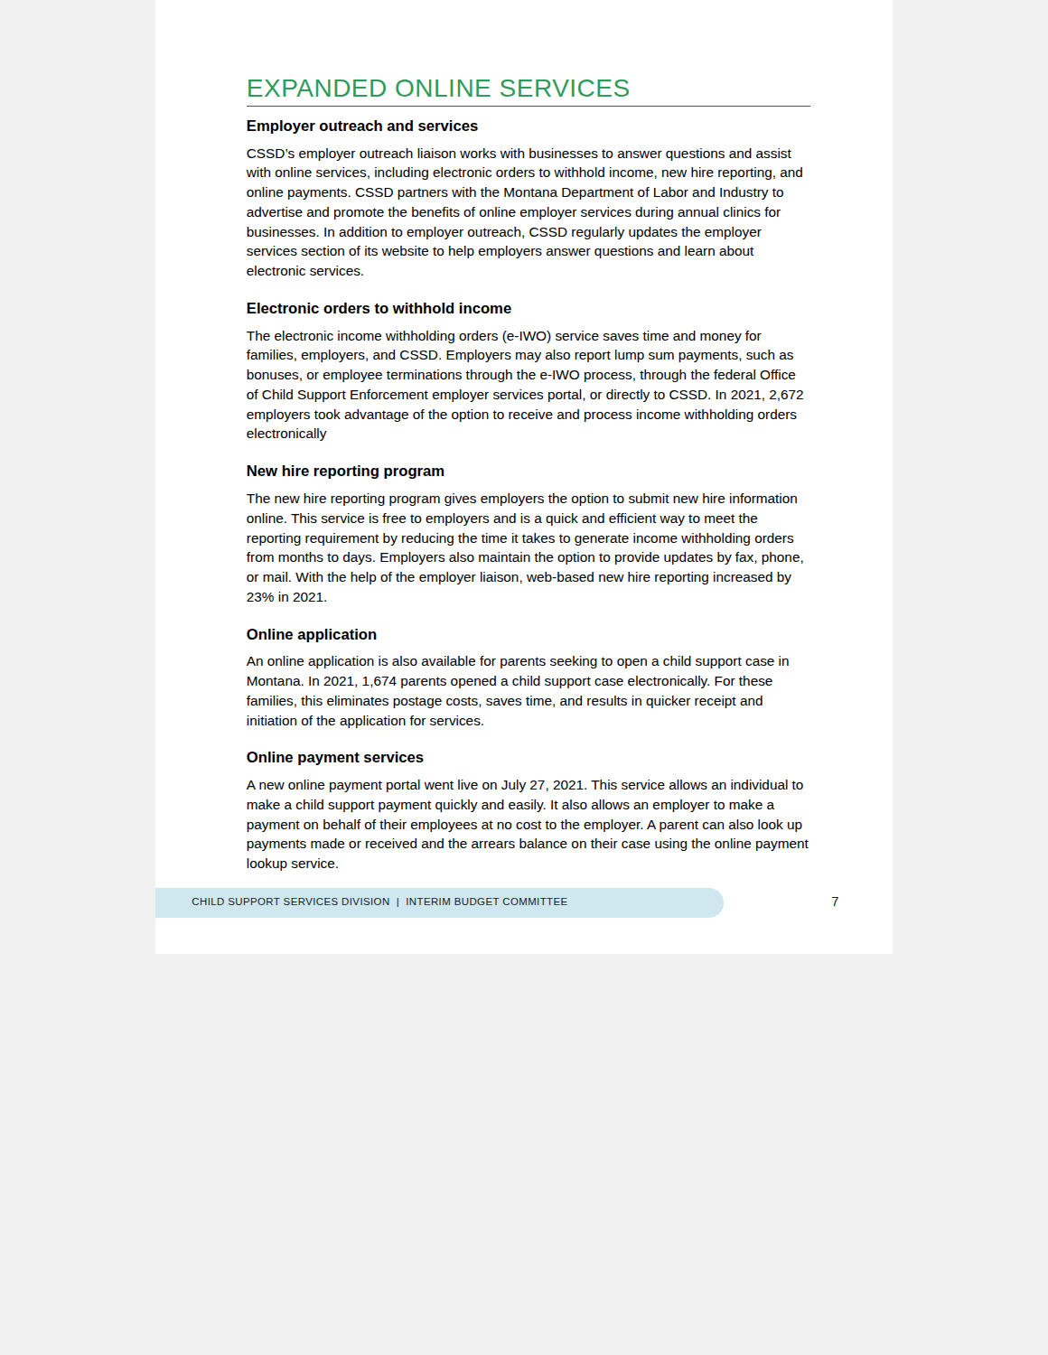EXPANDED ONLINE SERVICES
Employer outreach and services
CSSD’s employer outreach liaison works with businesses to answer questions and assist with online services, including electronic orders to withhold income, new hire reporting, and online payments. CSSD partners with the Montana Department of Labor and Industry to advertise and promote the benefits of online employer services during annual clinics for businesses. In addition to employer outreach, CSSD regularly updates the employer services section of its website to help employers answer questions and learn about electronic services.
Electronic orders to withhold income
The electronic income withholding orders (e-IWO) service saves time and money for families, employers, and CSSD. Employers may also report lump sum payments, such as bonuses, or employee terminations through the e-IWO process, through the federal Office of Child Support Enforcement employer services portal, or directly to CSSD. In 2021, 2,672 employers took advantage of the option to receive and process income withholding orders electronically
New hire reporting program
The new hire reporting program gives employers the option to submit new hire information online. This service is free to employers and is a quick and efficient way to meet the reporting requirement by reducing the time it takes to generate income withholding orders from months to days. Employers also maintain the option to provide updates by fax, phone, or mail. With the help of the employer liaison, web-based new hire reporting increased by 23% in 2021.
Online application
An online application is also available for parents seeking to open a child support case in Montana. In 2021, 1,674 parents opened a child support case electronically. For these families, this eliminates postage costs, saves time, and results in quicker receipt and initiation of the application for services.
Online payment services
A new online payment portal went live on July 27, 2021. This service allows an individual to make a child support payment quickly and easily. It also allows an employer to make a payment on behalf of their employees at no cost to the employer. A parent can also look up payments made or received and the arrears balance on their case using the online payment lookup service.
CHILD SUPPORT SERVICES DIVISION | INTERIM BUDGET COMMITTEE
7